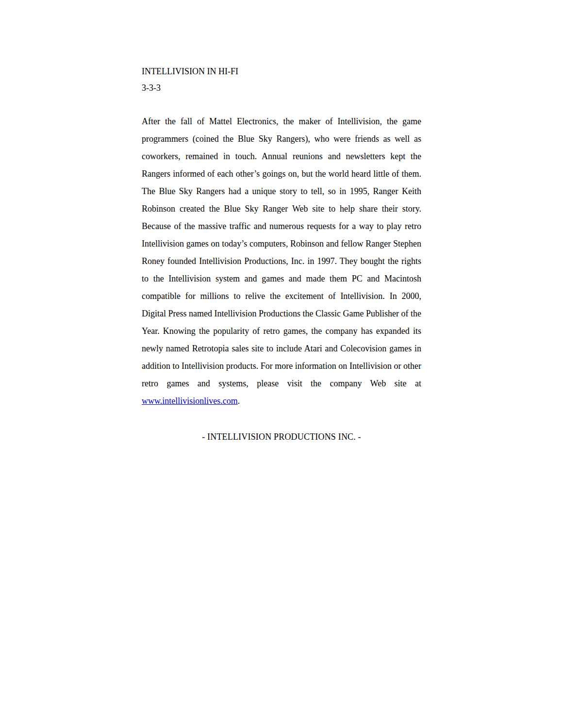INTELLIVISION IN HI-FI
3-3-3
After the fall of Mattel Electronics, the maker of Intellivision, the game programmers (coined the Blue Sky Rangers), who were friends as well as coworkers, remained in touch. Annual reunions and newsletters kept the Rangers informed of each other’s goings on, but the world heard little of them. The Blue Sky Rangers had a unique story to tell, so in 1995, Ranger Keith Robinson created the Blue Sky Ranger Web site to help share their story. Because of the massive traffic and numerous requests for a way to play retro Intellivision games on today’s computers, Robinson and fellow Ranger Stephen Roney founded Intellivision Productions, Inc. in 1997. They bought the rights to the Intellivision system and games and made them PC and Macintosh compatible for millions to relive the excitement of Intellivision. In 2000, Digital Press named Intellivision Productions the Classic Game Publisher of the Year. Knowing the popularity of retro games, the company has expanded its newly named Retrotopia sales site to include Atari and Colecovision games in addition to Intellivision products. For more information on Intellivision or other retro games and systems, please visit the company Web site at www.intellivisionlives.com.
- INTELLIVISION PRODUCTIONS INC. -